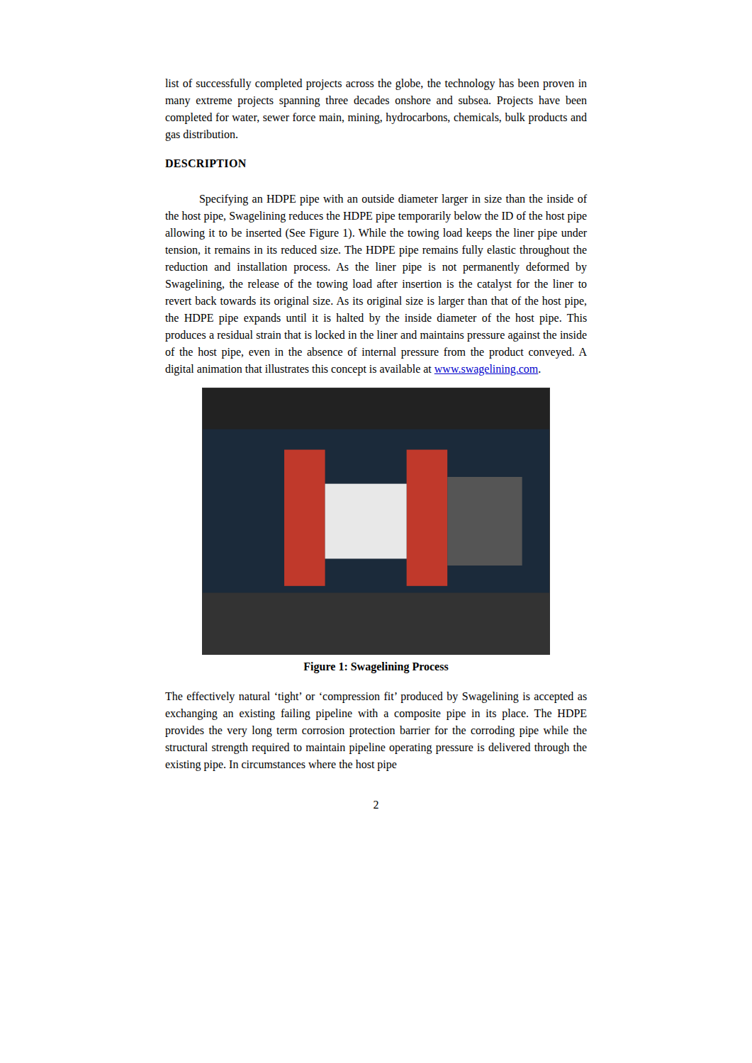list of successfully completed projects across the globe, the technology has been proven in many extreme projects spanning three decades onshore and subsea. Projects have been completed for water, sewer force main, mining, hydrocarbons, chemicals, bulk products and gas distribution.
DESCRIPTION
Specifying an HDPE pipe with an outside diameter larger in size than the inside of the host pipe, Swagelining reduces the HDPE pipe temporarily below the ID of the host pipe allowing it to be inserted (See Figure 1). While the towing load keeps the liner pipe under tension, it remains in its reduced size. The HDPE pipe remains fully elastic throughout the reduction and installation process. As the liner pipe is not permanently deformed by Swagelining, the release of the towing load after insertion is the catalyst for the liner to revert back towards its original size. As its original size is larger than that of the host pipe, the HDPE pipe expands until it is halted by the inside diameter of the host pipe. This produces a residual strain that is locked in the liner and maintains pressure against the inside of the host pipe, even in the absence of internal pressure from the product conveyed. A digital animation that illustrates this concept is available at www.swagelining.com.
Figure 1: Swagelining Process
The effectively natural ‘tight’ or ‘compression fit’ produced by Swagelining is accepted as exchanging an existing failing pipeline with a composite pipe in its place. The HDPE provides the very long term corrosion protection barrier for the corroding pipe while the structural strength required to maintain pipeline operating pressure is delivered through the existing pipe. In circumstances where the host pipe
2